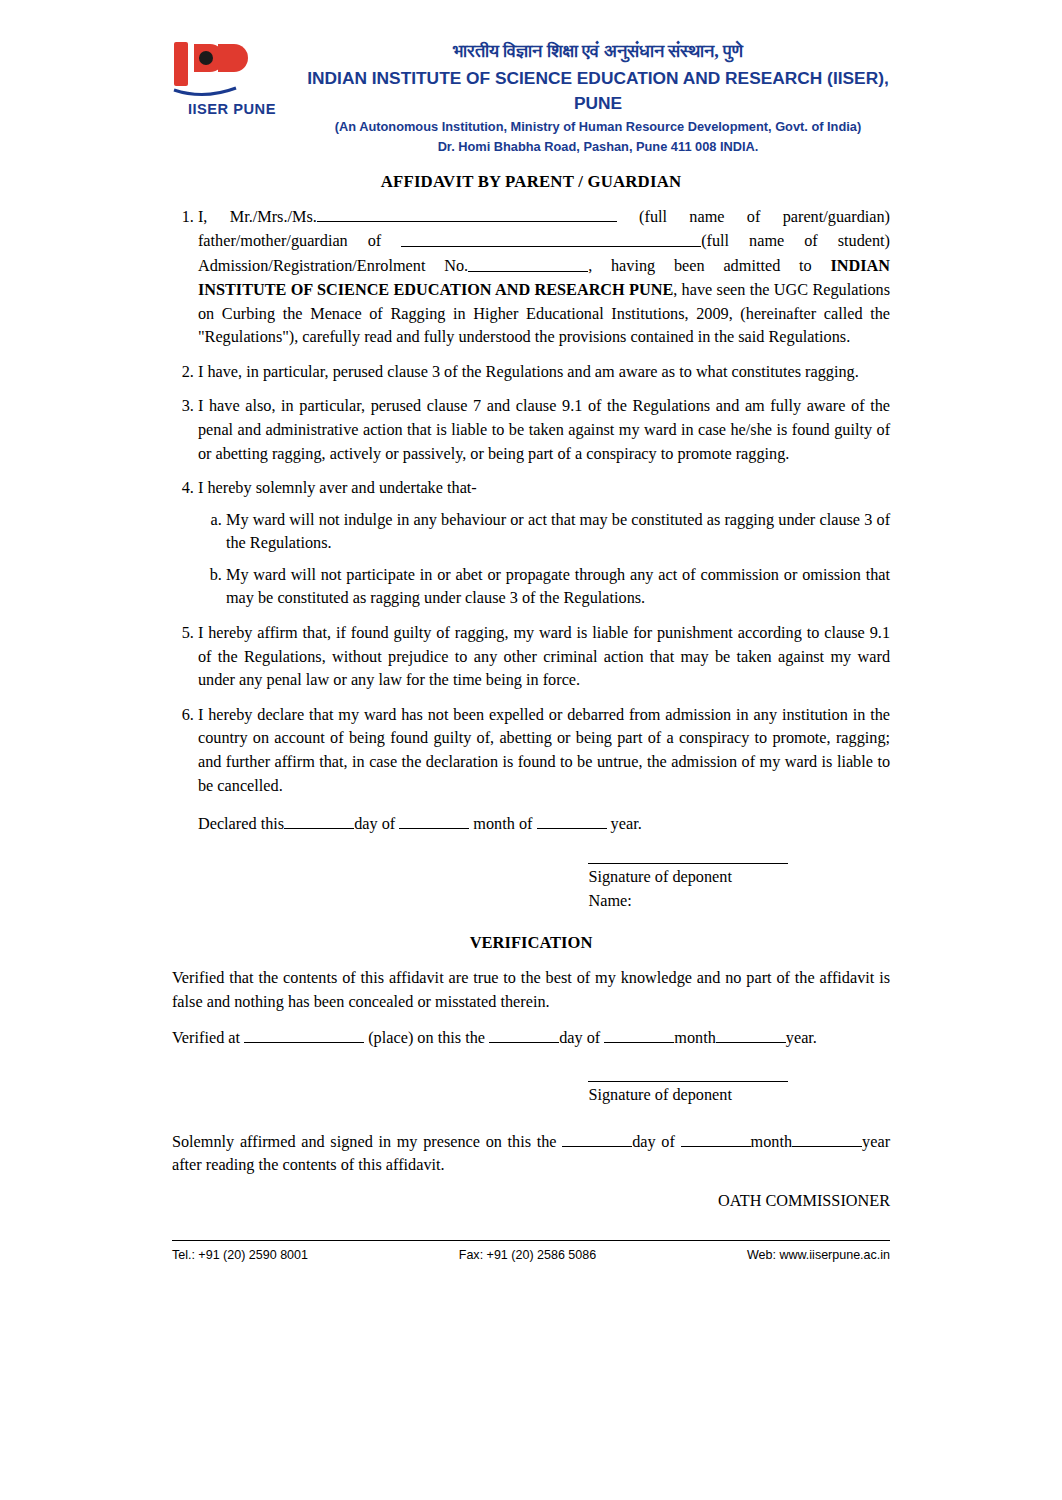IISER PUNE
भारतीय विज्ञान शिक्षा एवं अनुसंधान संस्थान, पुणे
INDIAN INSTITUTE OF SCIENCE EDUCATION AND RESEARCH (IISER), PUNE
(An Autonomous Institution, Ministry of Human Resource Development, Govt. of India)
Dr. Homi Bhabha Road, Pashan, Pune 411 008 INDIA.
AFFIDAVIT BY PARENT / GUARDIAN
I, Mr./Mrs./Ms. (full name of parent/guardian) father/mother/guardian of (full name of student) Admission/Registration/Enrolment No. , having been admitted to INDIAN INSTITUTE OF SCIENCE EDUCATION AND RESEARCH PUNE, have seen the UGC Regulations on Curbing the Menace of Ragging in Higher Educational Institutions, 2009, (hereinafter called the "Regulations"), carefully read and fully understood the provisions contained in the said Regulations.
I have, in particular, perused clause 3 of the Regulations and am aware as to what constitutes ragging.
I have also, in particular, perused clause 7 and clause 9.1 of the Regulations and am fully aware of the penal and administrative action that is liable to be taken against my ward in case he/she is found guilty of or abetting ragging, actively or passively, or being part of a conspiracy to promote ragging.
I hereby solemnly aver and undertake that-
My ward will not indulge in any behaviour or act that may be constituted as ragging under clause 3 of the Regulations.
My ward will not participate in or abet or propagate through any act of commission or omission that may be constituted as ragging under clause 3 of the Regulations.
I hereby affirm that, if found guilty of ragging, my ward is liable for punishment according to clause 9.1 of the Regulations, without prejudice to any other criminal action that may be taken against my ward under any penal law or any law for the time being in force.
I hereby declare that my ward has not been expelled or debarred from admission in any institution in the country on account of being found guilty of, abetting or being part of a conspiracy to promote, ragging; and further affirm that, in case the declaration is found to be untrue, the admission of my ward is liable to be cancelled.
Declared this day of month of year.
Signature of deponent
Name:
VERIFICATION
Verified that the contents of this affidavit are true to the best of my knowledge and no part of the affidavit is false and nothing has been concealed or misstated therein.
Verified at (place) on this the day of month year.
Signature of deponent
Solemnly affirmed and signed in my presence on this the day of month year after reading the contents of this affidavit.
OATH COMMISSIONER
Tel.: +91 (20) 2590 8001 Fax: +91 (20) 2586 5086 Web: www.iiserpune.ac.in